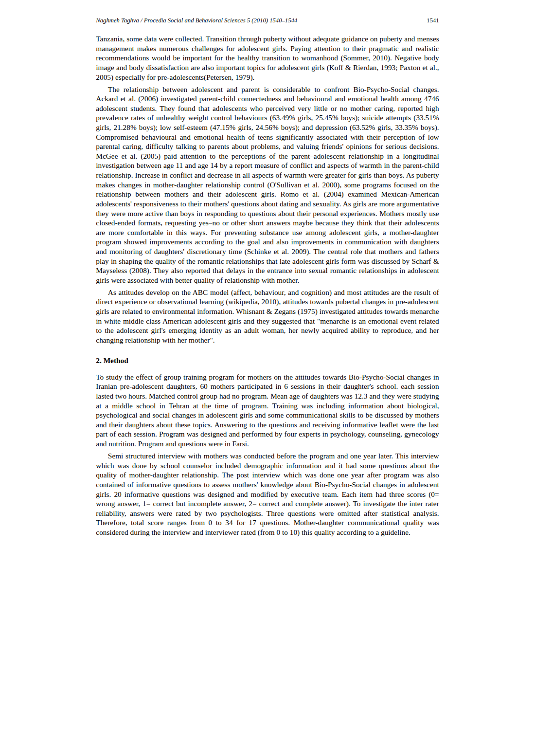Naghmeh Taghva / Procedia Social and Behavioral Sciences 5 (2010) 1540–1544 1541
Tanzania, some data were collected. Transition through puberty without adequate guidance on puberty and menses management makes numerous challenges for adolescent girls. Paying attention to their pragmatic and realistic recommendations would be important for the healthy transition to womanhood (Sommer, 2010). Negative body image and body dissatisfaction are also important topics for adolescent girls (Koff & Rierdan, 1993; Paxton et al., 2005) especially for pre-adolescents(Petersen, 1979).
The relationship between adolescent and parent is considerable to confront Bio-Psycho-Social changes. Ackard et al. (2006) investigated parent-child connectedness and behavioural and emotional health among 4746 adolescent students. They found that adolescents who perceived very little or no mother caring, reported high prevalence rates of unhealthy weight control behaviours (63.49% girls, 25.45% boys); suicide attempts (33.51% girls, 21.28% boys); low self-esteem (47.15% girls, 24.56% boys); and depression (63.52% girls, 33.35% boys). Compromised behavioural and emotional health of teens significantly associated with their perception of low parental caring, difficulty talking to parents about problems, and valuing friends' opinions for serious decisions. McGee et al. (2005) paid attention to the perceptions of the parent–adolescent relationship in a longitudinal investigation between age 11 and age 14 by a report measure of conflict and aspects of warmth in the parent-child relationship. Increase in conflict and decrease in all aspects of warmth were greater for girls than boys. As puberty makes changes in mother-daughter relationship control (O'Sullivan et al. 2000), some programs focused on the relationship between mothers and their adolescent girls. Romo et al. (2004) examined Mexican-American adolescents' responsiveness to their mothers' questions about dating and sexuality. As girls are more argumentative they were more active than boys in responding to questions about their personal experiences. Mothers mostly use closed-ended formats, requesting yes–no or other short answers maybe because they think that their adolescents are more comfortable in this ways. For preventing substance use among adolescent girls, a mother-daughter program showed improvements according to the goal and also improvements in communication with daughters and monitoring of daughters' discretionary time (Schinke et al. 2009). The central role that mothers and fathers play in shaping the quality of the romantic relationships that late adolescent girls form was discussed by Scharf & Mayseless (2008). They also reported that delays in the entrance into sexual romantic relationships in adolescent girls were associated with better quality of relationship with mother.
As attitudes develop on the ABC model (affect, behaviour, and cognition) and most attitudes are the result of direct experience or observational learning (wikipedia, 2010), attitudes towards pubertal changes in pre-adolescent girls are related to environmental information. Whisnant & Zegans (1975) investigated attitudes towards menarche in white middle class American adolescent girls and they suggested that "menarche is an emotional event related to the adolescent girl's emerging identity as an adult woman, her newly acquired ability to reproduce, and her changing relationship with her mother".
2. Method
To study the effect of group training program for mothers on the attitudes towards Bio-Psycho-Social changes in Iranian pre-adolescent daughters, 60 mothers participated in 6 sessions in their daughter's school. each session lasted two hours. Matched control group had no program. Mean age of daughters was 12.3 and they were studying at a middle school in Tehran at the time of program. Training was including information about biological, psychological and social changes in adolescent girls and some communicational skills to be discussed by mothers and their daughters about these topics. Answering to the questions and receiving informative leaflet were the last part of each session. Program was designed and performed by four experts in psychology, counseling, gynecology and nutrition. Program and questions were in Farsi.
Semi structured interview with mothers was conducted before the program and one year later. This interview which was done by school counselor included demographic information and it had some questions about the quality of mother-daughter relationship. The post interview which was done one year after program was also contained of informative questions to assess mothers' knowledge about Bio-Psycho-Social changes in adolescent girls. 20 informative questions was designed and modified by executive team. Each item had three scores (0= wrong answer, 1= correct but incomplete answer, 2= correct and complete answer). To investigate the inter rater reliability, answers were rated by two psychologists. Three questions were omitted after statistical analysis. Therefore, total score ranges from 0 to 34 for 17 questions. Mother-daughter communicational quality was considered during the interview and interviewer rated (from 0 to 10) this quality according to a guideline.